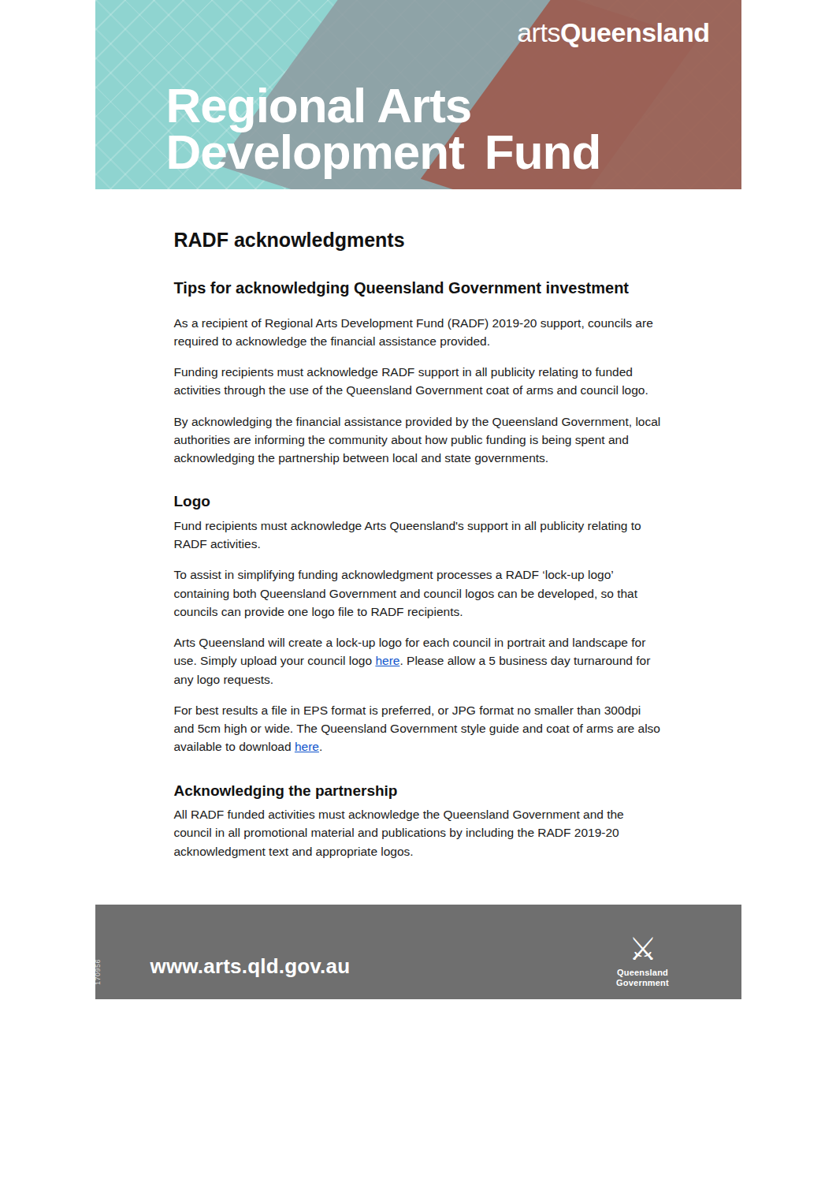arts Queensland
Regional Arts DevelopmentFund
RADF acknowledgments
Tips for acknowledging Queensland Government investment
As a recipient of Regional Arts Development Fund (RADF) 2019-20 support, councils are required to acknowledge the financial assistance provided.
Funding recipients must acknowledge RADF support in all publicity relating to funded activities through the use of the Queensland Government coat of arms and council logo.
By acknowledging the financial assistance provided by the Queensland Government, local authorities are informing the community about how public funding is being spent and acknowledging the partnership between local and state governments.
Logo
Fund recipients must acknowledge Arts Queensland's support in all publicity relating to RADF activities.
To assist in simplifying funding acknowledgment processes a RADF ‘lock-up logo’ containing both Queensland Government and council logos can be developed, so that councils can provide one logo file to RADF recipients.
Arts Queensland will create a lock-up logo for each council in portrait and landscape for use. Simply upload your council logo here. Please allow a 5 business day turnaround for any logo requests.
For best results a file in EPS format is preferred, or JPG format no smaller than 300dpi and 5cm high or wide. The Queensland Government style guide and coat of arms are also available to download here.
Acknowledging the partnership
All RADF funded activities must acknowledge the Queensland Government and the council in all promotional material and publications by including the RADF 2019-20 acknowledgment text and appropriate logos.
170956
www.arts.qld.gov.au
⚔
Queensland
Government